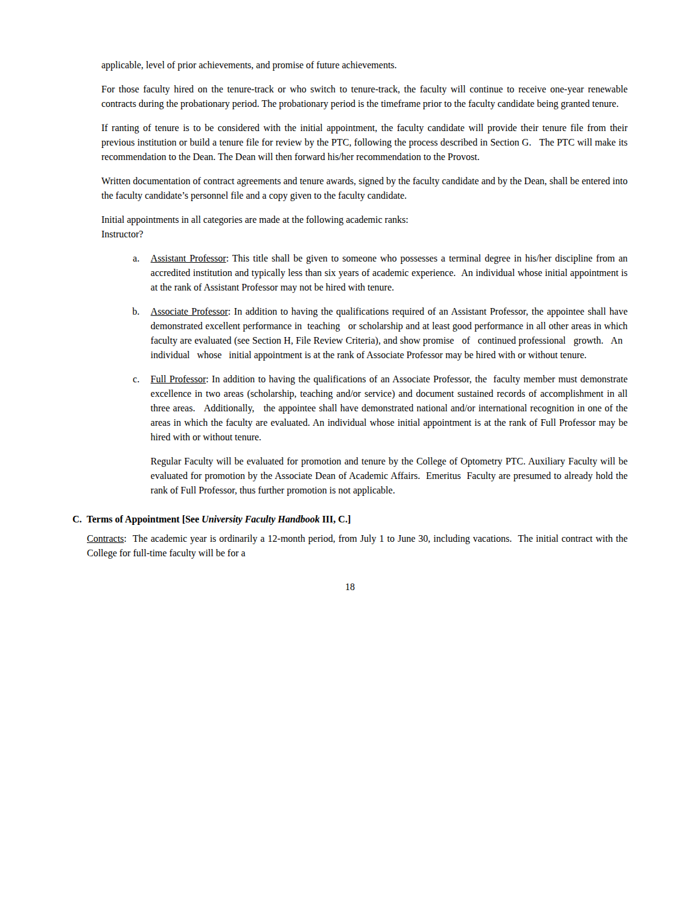applicable, level of prior achievements, and promise of future achievements.
For those faculty hired on the tenure-track or who switch to tenure-track, the faculty will continue to receive one-year renewable contracts during the probationary period. The probationary period is the timeframe prior to the faculty candidate being granted tenure.
If ranting of tenure is to be considered with the initial appointment, the faculty candidate will provide their tenure file from their previous institution or build a tenure file for review by the PTC, following the process described in Section G. The PTC will make its recommendation to the Dean. The Dean will then forward his/her recommendation to the Provost.
Written documentation of contract agreements and tenure awards, signed by the faculty candidate and by the Dean, shall be entered into the faculty candidate’s personnel file and a copy given to the faculty candidate.
Initial appointments in all categories are made at the following academic ranks:
Instructor?
Assistant Professor: This title shall be given to someone who possesses a terminal degree in his/her discipline from an accredited institution and typically less than six years of academic experience. An individual whose initial appointment is at the rank of Assistant Professor may not be hired with tenure.
Associate Professor: In addition to having the qualifications required of an Assistant Professor, the appointee shall have demonstrated excellent performance in teaching or scholarship and at least good performance in all other areas in which faculty are evaluated (see Section H, File Review Criteria), and show promise of continued professional growth. An individual whose initial appointment is at the rank of Associate Professor may be hired with or without tenure.
Full Professor: In addition to having the qualifications of an Associate Professor, the faculty member must demonstrate excellence in two areas (scholarship, teaching and/or service) and document sustained records of accomplishment in all three areas. Additionally, the appointee shall have demonstrated national and/or international recognition in one of the areas in which the faculty are evaluated. An individual whose initial appointment is at the rank of Full Professor may be hired with or without tenure.
Regular Faculty will be evaluated for promotion and tenure by the College of Optometry PTC. Auxiliary Faculty will be evaluated for promotion by the Associate Dean of Academic Affairs. Emeritus Faculty are presumed to already hold the rank of Full Professor, thus further promotion is not applicable.
C. Terms of Appointment [See University Faculty Handbook III, C.]
Contracts: The academic year is ordinarily a 12-month period, from July 1 to June 30, including vacations. The initial contract with the College for full-time faculty will be for a
18